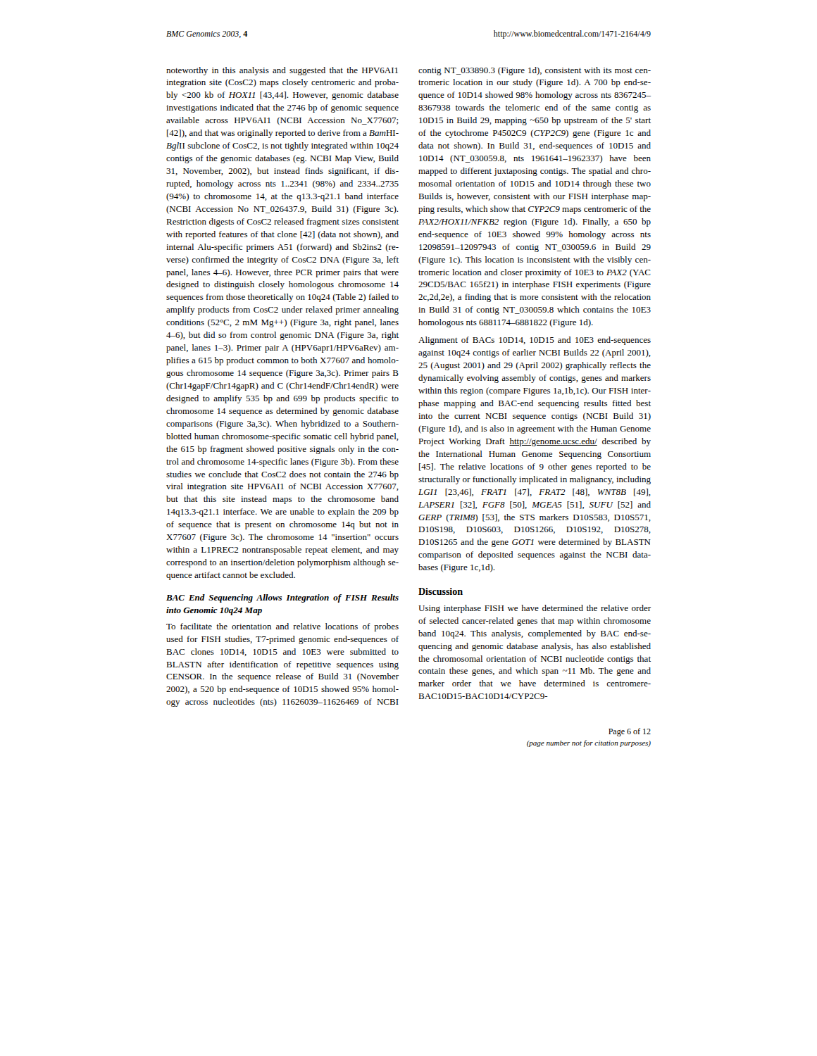BMC Genomics 2003, 4
http://www.biomedcentral.com/1471-2164/4/9
noteworthy in this analysis and suggested that the HPV6AI1 integration site (CosC2) maps closely centromeric and probably <200 kb of HOX11 [43,44]. However, genomic database investigations indicated that the 2746 bp of genomic sequence available across HPV6AI1 (NCBI Accession No_X77607; [42]), and that was originally reported to derive from a Bam HI-Bgl II subclone of CosC2, is not tightly integrated within 10q24 contigs of the genomic databases (eg. NCBI Map View, Build 31, November, 2002), but instead finds significant, if disrupted, homology across nts 1..2341 (98%) and 2334..2735 (94%) to chromosome 14, at the q13.3-q21.1 band interface (NCBI Accession No NT_026437.9, Build 31) (Figure 3c). Restriction digests of CosC2 released fragment sizes consistent with reported features of that clone [42] (data not shown), and internal Alu-specific primers A51 (forward) and Sb2ins2 (reverse) confirmed the integrity of CosC2 DNA (Figure 3a, left panel, lanes 4–6). However, three PCR primer pairs that were designed to distinguish closely homologous chromosome 14 sequences from those theoretically on 10q24 (Table 2) failed to amplify products from CosC2 under relaxed primer annealing conditions (52°C, 2 mM Mg++) (Figure 3a, right panel, lanes 4–6), but did so from control genomic DNA (Figure 3a, right panel, lanes 1–3). Primer pair A (HPV6apr1/HPV6aRev) amplifies a 615 bp product common to both X77607 and homologous chromosome 14 sequence (Figure 3a,3c). Primer pairs B (Chr14gapF/Chr14gapR) and C (Chr14endF/Chr14endR) were designed to amplify 535 bp and 699 bp products specific to chromosome 14 sequence as determined by genomic database comparisons (Figure 3a,3c). When hybridized to a Southern-blotted human chromosome-specific somatic cell hybrid panel, the 615 bp fragment showed positive signals only in the control and chromosome 14-specific lanes (Figure 3b). From these studies we conclude that CosC2 does not contain the 2746 bp viral integration site HPV6AI1 of NCBI Accession X77607, but that this site instead maps to the chromosome band 14q13.3-q21.1 interface. We are unable to explain the 209 bp of sequence that is present on chromosome 14q but not in X77607 (Figure 3c). The chromosome 14 "insertion" occurs within a L1PREC2 nontransposable repeat element, and may correspond to an insertion/deletion polymorphism although sequence artifact cannot be excluded.
BAC End Sequencing Allows Integration of FISH Results into Genomic 10q24 Map
To facilitate the orientation and relative locations of probes used for FISH studies, T7-primed genomic end-sequences of BAC clones 10D14, 10D15 and 10E3 were submitted to BLASTN after identification of repetitive sequences using CENSOR. In the sequence release of Build 31 (November 2002), a 520 bp end-sequence of 10D15 showed 95% homology across nucleotides (nts) 11626039–11626469 of NCBI contig NT_033890.3 (Figure 1d), consistent with its most centromeric location in our study (Figure 1d). A 700 bp end-sequence of 10D14 showed 98% homology across nts 8367245–8367938 towards the telomeric end of the same contig as 10D15 in Build 29, mapping ~650 bp upstream of the 5' start of the cytochrome P4502C9 (CYP2C9) gene (Figure 1c and data not shown). In Build 31, end-sequences of 10D15 and 10D14 (NT_030059.8, nts 1961641–1962337) have been mapped to different juxtaposing contigs. The spatial and chromosomal orientation of 10D15 and 10D14 through these two Builds is, however, consistent with our FISH interphase mapping results, which show that CYP2C9 maps centromeric of the PAX2/HOX11/NFKB2 region (Figure 1d). Finally, a 650 bp end-sequence of 10E3 showed 99% homology across nts 12098591–12097943 of contig NT_030059.6 in Build 29 (Figure 1c). This location is inconsistent with the visibly centromeric location and closer proximity of 10E3 to PAX2 (YAC 29CD5/BAC 165f21) in interphase FISH experiments (Figure 2c,2d,2e), a finding that is more consistent with the relocation in Build 31 of contig NT_030059.8 which contains the 10E3 homologous nts 6881174–6881822 (Figure 1d).
Alignment of BACs 10D14, 10D15 and 10E3 end-sequences against 10q24 contigs of earlier NCBI Builds 22 (April 2001), 25 (August 2001) and 29 (April 2002) graphically reflects the dynamically evolving assembly of contigs, genes and markers within this region (compare Figures 1a,1b,1c). Our FISH interphase mapping and BAC-end sequencing results fitted best into the current NCBI sequence contigs (NCBI Build 31) (Figure 1d), and is also in agreement with the Human Genome Project Working Draft http://genome.ucsc.edu/ described by the International Human Genome Sequencing Consortium [45]. The relative locations of 9 other genes reported to be structurally or functionally implicated in malignancy, including LGI1 [23,46], FRAT1 [47], FRAT2 [48], WNT8B [49], LAPSER1 [32], FGF8 [50], MGEA5 [51], SUFU [52] and GERP (TRIM8) [53], the STS markers D10S583, D10S571, D10S198, D10S603, D10S1266, D10S192, D10S278, D10S1265 and the gene GOT1 were determined by BLASTN comparison of deposited sequences against the NCBI databases (Figure 1c,1d).
Discussion
Using interphase FISH we have determined the relative order of selected cancer-related genes that map within chromosome band 10q24. This analysis, complemented by BAC end-sequencing and genomic database analysis, has also established the chromosomal orientation of NCBI nucleotide contigs that contain these genes, and which span ~11 Mb. The gene and marker order that we have determined is centromere-BAC10D15-BAC10D14/CYP2C9-
Page 6 of 12
(page number not for citation purposes)